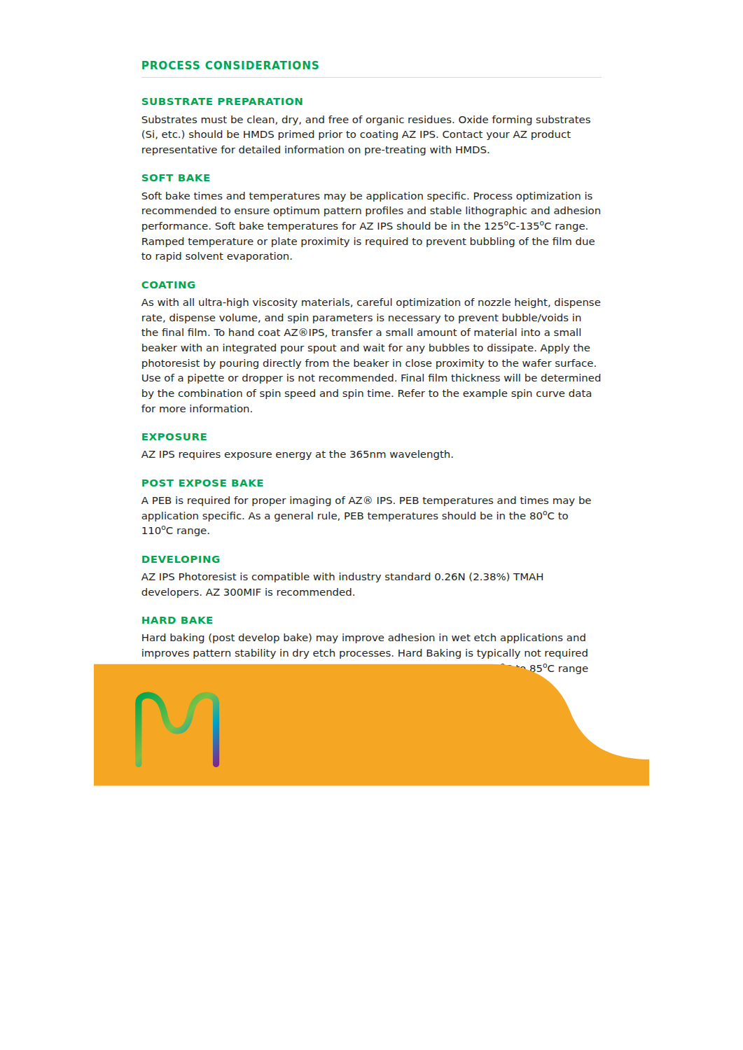PROCESS CONSIDERATIONS
SUBSTRATE PREPARATION
Substrates must be clean, dry, and free of organic residues. Oxide forming substrates (Si, etc.) should be HMDS primed prior to coating AZ IPS. Contact your AZ product representative for detailed information on pre-treating with HMDS.
SOFT BAKE
Soft bake times and temperatures may be application specific. Process optimization is recommended to ensure optimum pattern profiles and stable lithographic and adhesion performance. Soft bake temperatures for AZ IPS should be in the 125oC-135oC range. Ramped temperature or plate proximity is required to prevent bubbling of the film due to rapid solvent evaporation.
COATING
As with all ultra-high viscosity materials, careful optimization of nozzle height, dispense rate, dispense volume, and spin parameters is necessary to prevent bubble/voids in the final film. To hand coat AZ®IPS, transfer a small amount of material into a small beaker with an integrated pour spout and wait for any bubbles to dissipate. Apply the photoresist by pouring directly from the beaker in close proximity to the wafer surface. Use of a pipette or dropper is not recommended. Final film thickness will be determined by the combination of spin speed and spin time. Refer to the example spin curve data for more information.
EXPOSURE
AZ IPS requires exposure energy at the 365nm wavelength.
POST EXPOSE BAKE
A PEB is required for proper imaging of AZ® IPS. PEB temperatures and times may be application specific. As a general rule, PEB temperatures should be in the 80oC to 110oC range.
DEVELOPING
AZ IPS Photoresist is compatible with industry standard 0.26N (2.38%) TMAH developers. AZ 300MIF is recommended.
HARD BAKE
Hard baking (post develop bake) may improve adhesion in wet etch applications and improves pattern stability in dry etch processes. Hard Baking is typically not required for plating applications. Hard bake temperatures should be in the 80oC to 85oC range to ensure minimal thermal distortion of the pattern.